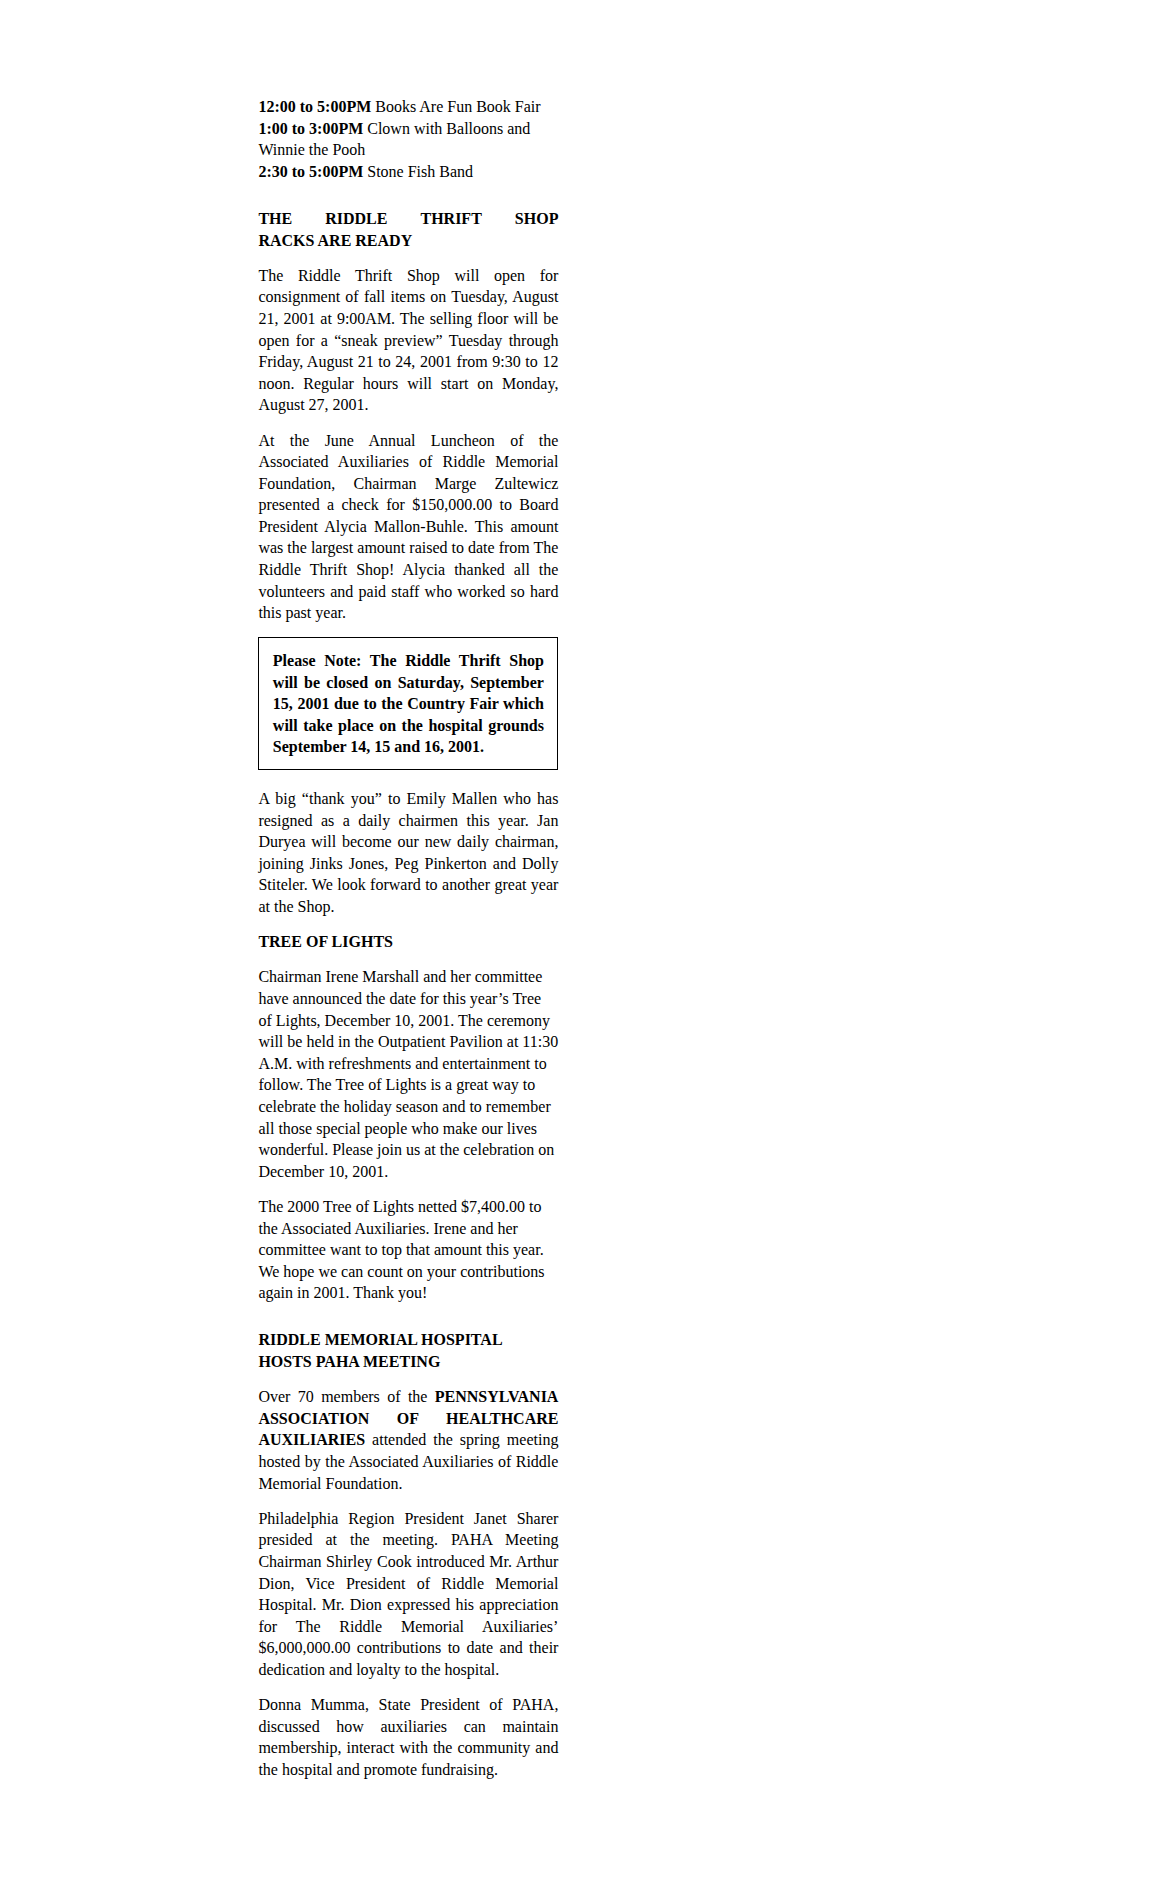12:00 to 5:00PM Books Are Fun Book Fair
1:00 to 3:00PM Clown with Balloons and Winnie the Pooh
2:30 to 5:00PM Stone Fish Band
THE RIDDLE THRIFT SHOP RACKS ARE READY
The Riddle Thrift Shop will open for consignment of fall items on Tuesday, August 21, 2001 at 9:00AM. The selling floor will be open for a “sneak preview” Tuesday through Friday, August 21 to 24, 2001 from 9:30 to 12 noon. Regular hours will start on Monday, August 27, 2001.
At the June Annual Luncheon of the Associated Auxiliaries of Riddle Memorial Foundation, Chairman Marge Zultewicz presented a check for $150,000.00 to Board President Alycia Mallon-Buhle. This amount was the largest amount raised to date from The Riddle Thrift Shop! Alycia thanked all the volunteers and paid staff who worked so hard this past year.
Please Note: The Riddle Thrift Shop will be closed on Saturday, September 15, 2001 due to the Country Fair which will take place on the hospital grounds September 14, 15 and 16, 2001.
A big “thank you” to Emily Mallen who has resigned as a daily chairmen this year. Jan Duryea will become our new daily chairman, joining Jinks Jones, Peg Pinkerton and Dolly Stiteler. We look forward to another great year at the Shop.
TREE OF LIGHTS
Chairman Irene Marshall and her committee have announced the date for this year’s Tree of Lights, December 10, 2001. The ceremony will be held in the Outpatient Pavilion at 11:30 A.M. with refreshments and entertainment to follow. The Tree of Lights is a great way to celebrate the holiday season and to remember all those special people who make our lives wonderful. Please join us at the celebration on December 10, 2001.
The 2000 Tree of Lights netted $7,400.00 to the Associated Auxiliaries. Irene and her committee want to top that amount this year. We hope we can count on your contributions again in 2001. Thank you!
RIDDLE MEMORIAL HOSPITAL HOSTS PAHA MEETING
Over 70 members of the PENNSYLVANIA ASSOCIATION OF HEALTHCARE AUXILIARIES attended the spring meeting hosted by the Associated Auxiliaries of Riddle Memorial Foundation.
Philadelphia Region President Janet Sharer presided at the meeting. PAHA Meeting Chairman Shirley Cook introduced Mr. Arthur Dion, Vice President of Riddle Memorial Hospital. Mr. Dion expressed his appreciation for The Riddle Memorial Auxiliaries’ $6,000,000.00 contributions to date and their dedication and loyalty to the hospital.
Donna Mumma, State President of PAHA, discussed how auxiliaries can maintain membership, interact with the community and the hospital and promote fundraising.